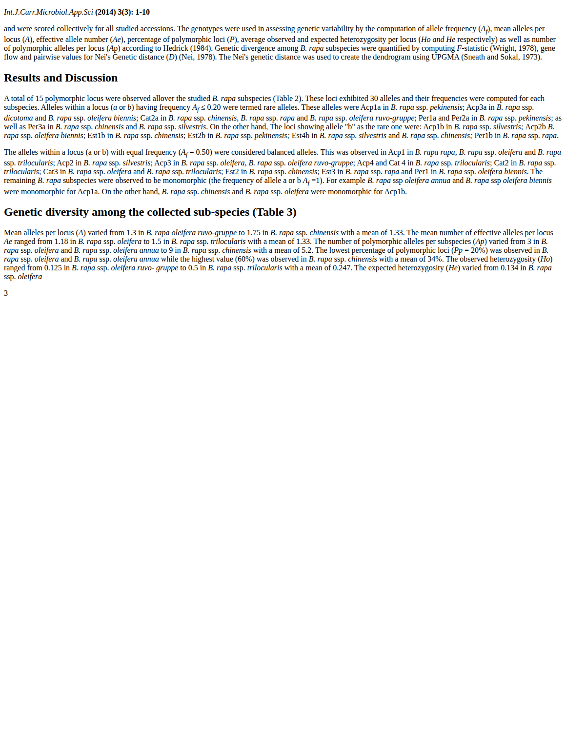Int.J.Curr.Microbiol.App.Sci (2014) 3(3): 1-10
and were scored collectively for all studied accessions. The genotypes were used in assessing genetic variability by the computation of allele frequency (Af), mean alleles per locus (A), effective allele number (Ae), percentage of polymorphic loci (P), average observed and expected heterozygosity per locus (Ho and He respectively) as well as number of polymorphic alleles per locus (Ap) according to Hedrick (1984). Genetic divergence among B. rapa subspecies were quantified by computing F-statistic (Wright, 1978), gene flow and pairwise values for Nei's Genetic distance (D) (Nei, 1978). The Nei's genetic distance was used to create the dendrogram using UPGMA (Sneath and Sokal, 1973).
Results and Discussion
A total of 15 polymorphic locus were observed allover the studied B. rapa subspecies (Table 2). These loci exhibited 30 alleles and their frequencies were computed for each subspecies. Alleles within a locus (a or b) having frequency Af ≤ 0.20 were termed rare alleles. These alleles were Acp1a in B. rapa ssp. pekinensis; Acp3a in B. rapa ssp. dicotoma and B. rapa ssp. oleifera biennis; Cat2a in B. rapa ssp. chinensis, B. rapa ssp. rapa and B. rapa ssp. oleifera ruvo-gruppe; Per1a and Per2a in B. rapa ssp. pekinensis; as well as Per3a in B. rapa ssp. chinensis and B. rapa ssp. silvestris. On the other hand, The loci showing allele "b" as the rare one were: Acp1b in B. rapa ssp. silvestris; Acp2b B. rapa ssp. oleifera biennis; Est1b in B. rapa ssp. chinensis; Est2b in B. rapa ssp. pekinensis; Est4b in B. rapa ssp. silvestris and B. rapa ssp. chinensis; Per1b in B. rapa ssp. rapa.
The alleles within a locus (a or b) with equal frequency (Af = 0.50) were considered balanced alleles. This was observed in Acp1 in B. rapa rapa, B. rapa ssp. oleifera and B. rapa ssp. trilocularis; Acp2 in B. rapa ssp. silvestris; Acp3 in B. rapa ssp. oleifera, B. rapa ssp. oleifera ruvo-gruppe; Acp4 and Cat 4 in B. rapa ssp. trilocularis; Cat2 in B. rapa ssp. trilocularis; Cat3 in B. rapa ssp. oleifera and B. rapa ssp. trilocularis; Est2 in B. rapa ssp. chinensis; Est3 in B. rapa ssp. rapa and Per1 in B. rapa ssp. oleifera biennis. The remaining B. rapa subspecies were observed to be monomorphic (the frequency of allele a or b Af =1). For example B. rapa ssp oleifera annua and B. rapa ssp oleifera biennis were monomorphic for Acp1a. On the other hand, B. rapa ssp. chinensis and B. rapa ssp. oleifera were monomorphic for Acp1b.
Genetic diversity among the collected sub-species (Table 3)
Mean alleles per locus (A) varied from 1.3 in B. rapa oleifera ruvo-gruppe to 1.75 in B. rapa ssp. chinensis with a mean of 1.33. The mean number of effective alleles per locus Ae ranged from 1.18 in B. rapa ssp. oleifera to 1.5 in B. rapa ssp. trilocularis with a mean of 1.33. The number of polymorphic alleles per subspecies (Ap) varied from 3 in B. rapa ssp. oleifera and B. rapa ssp. oleifera annua to 9 in B. rapa ssp. chinensis with a mean of 5.2. The lowest percentage of polymorphic loci (Pp = 20%) was observed in B. rapa ssp. oleifera and B. rapa ssp. oleifera annua while the highest value (60%) was observed in B. rapa ssp. chinensis with a mean of 34%. The observed heterozygosity (Ho) ranged from 0.125 in B. rapa ssp. oleifera ruvo- gruppe to 0.5 in B. rapa ssp. trilocularis with a mean of 0.247. The expected heterozygosity (He) varied from 0.134 in B. rapa ssp. oleifera
3